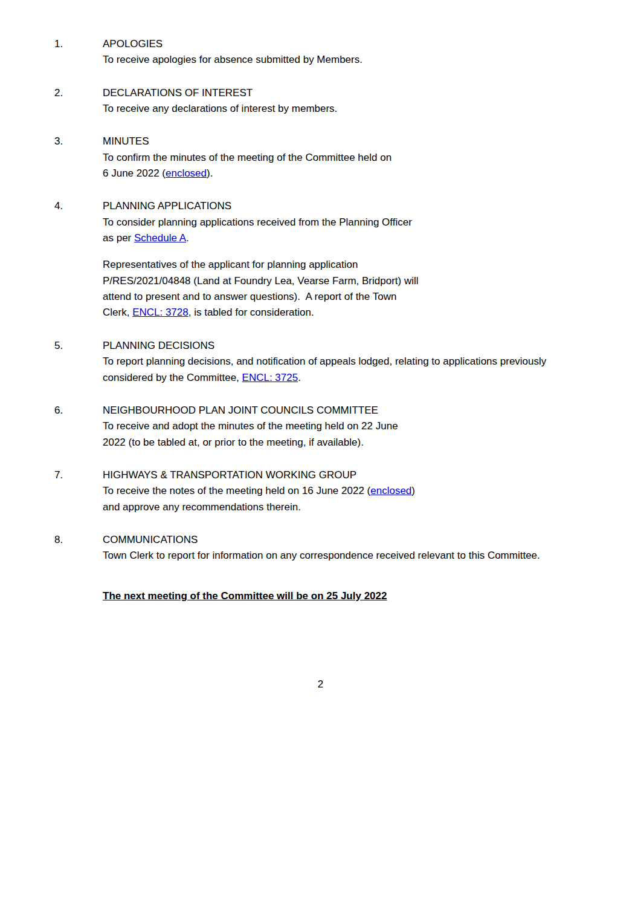Apologies To receive apologies for absence submitted by Members.
Declarations of Interest To receive any declarations of interest by members.
Minutes To confirm the minutes of the meeting of the Committee held on
6 June 2022 (enclosed).
Planning Applications To consider planning applications received from the Planning Officer
as per Schedule A.
Representatives of the applicant for planning application
P/RES/2021/04848 (Land at Foundry Lea, Vearse Farm, Bridport) will
attend to present and to answer questions). A report of the Town
Clerk, ENCL: 3728, is tabled for consideration.
Planning Decisions To report planning decisions, and notification of appeals lodged, relating to applications previously considered by the Committee, ENCL: 3725.
Neighbourhood Plan Joint Councils Committee To receive and adopt the minutes of the meeting held on 22 June
2022 (to be tabled at, or prior to the meeting, if available).
Highways & Transportation Working Group To receive the notes of the meeting held on 16 June 2022 (enclosed)
and approve any recommendations therein.
Communications Town Clerk to report for information on any correspondence received relevant to this Committee.
The next meeting of the Committee will be on 25 July 2022
2